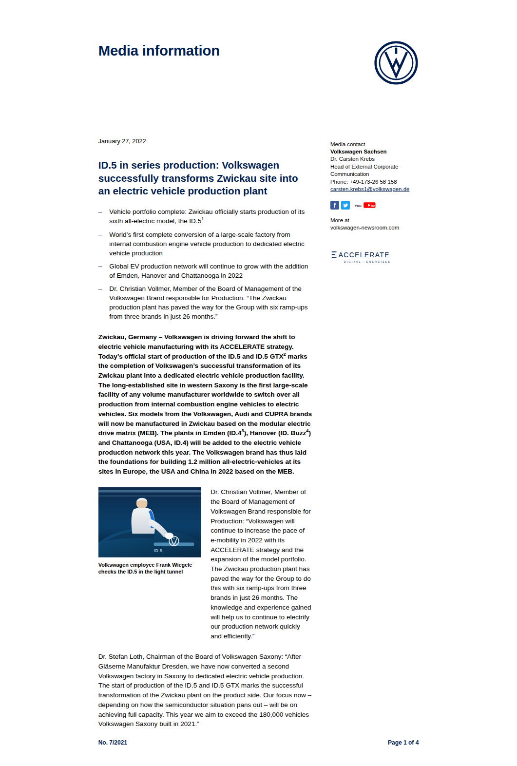Media information
January 27, 2022
ID.5 in series production: Volkswagen successfully transforms Zwickau site into an electric vehicle production plant
Vehicle portfolio complete: Zwickau officially starts production of its sixth all-electric model, the ID.51
World’s first complete conversion of a large-scale factory from internal combustion engine vehicle production to dedicated electric vehicle production
Global EV production network will continue to grow with the addition of Emden, Hanover and Chattanooga in 2022
Dr. Christian Vollmer, Member of the Board of Management of the Volkswagen Brand responsible for Production: “The Zwickau production plant has paved the way for the Group with six ramp-ups from three brands in just 26 months.”
Zwickau, Germany – Volkswagen is driving forward the shift to electric vehicle manufacturing with its ACCELERATE strategy. Today’s official start of production of the ID.5 and ID.5 GTX2 marks the completion of Volkswagen’s successful transformation of its Zwickau plant into a dedicated electric vehicle production facility. The long-established site in western Saxony is the first large-scale facility of any volume manufacturer worldwide to switch over all production from internal combustion engine vehicles to electric vehicles. Six models from the Volkswagen, Audi and CUPRA brands will now be manufactured in Zwickau based on the modular electric drive matrix (MEB). The plants in Emden (ID.43), Hanover (ID. Buzz4) and Chattanooga (USA, ID.4) will be added to the electric vehicle production network this year. The Volkswagen brand has thus laid the foundations for building 1.2 million all-electric-vehicles at its sites in Europe, the USA and China in 2022 based on the MEB.
ID.5
Volkswagen employee Frank Wiegele checks the ID.5 in the light tunnel
Dr. Christian Vollmer, Member of the Board of Management of Volkswagen Brand responsible for Production: “Volkswagen will continue to increase the pace of e-mobility in 2022 with its ACCELERATE strategy and the expansion of the model portfolio. The Zwickau production plant has paved the way for the Group to do this with six ramp-ups from three brands in just 26 months. The knowledge and experience gained will help us to continue to electrify our production network quickly and efficiently.”
Dr. Stefan Loth, Chairman of the Board of Volkswagen Saxony: “After Gläserne Manufaktur Dresden, we have now converted a second Volkswagen factory in Saxony to dedicated electric vehicle production. The start of production of the ID.5 and ID.5 GTX marks the successful transformation of the Zwickau plant on the product side. Our focus now – depending on how the semiconductor situation pans out – will be on achieving full capacity. This year we aim to exceed the 180,000 vehicles Volkswagen Saxony built in 2021.”
Media contact
Volkswagen Sachsen
Dr. Carsten Krebs
Head of External Corporate Communication
Phone: +49-173-26 58 158
carsten.krebs1@volkswagen.de
You be
More at
volkswagen-newsroom.com
ACCELERATE DIGITAL : ENERGIZES
No. 7/2021 Page 1 of 4